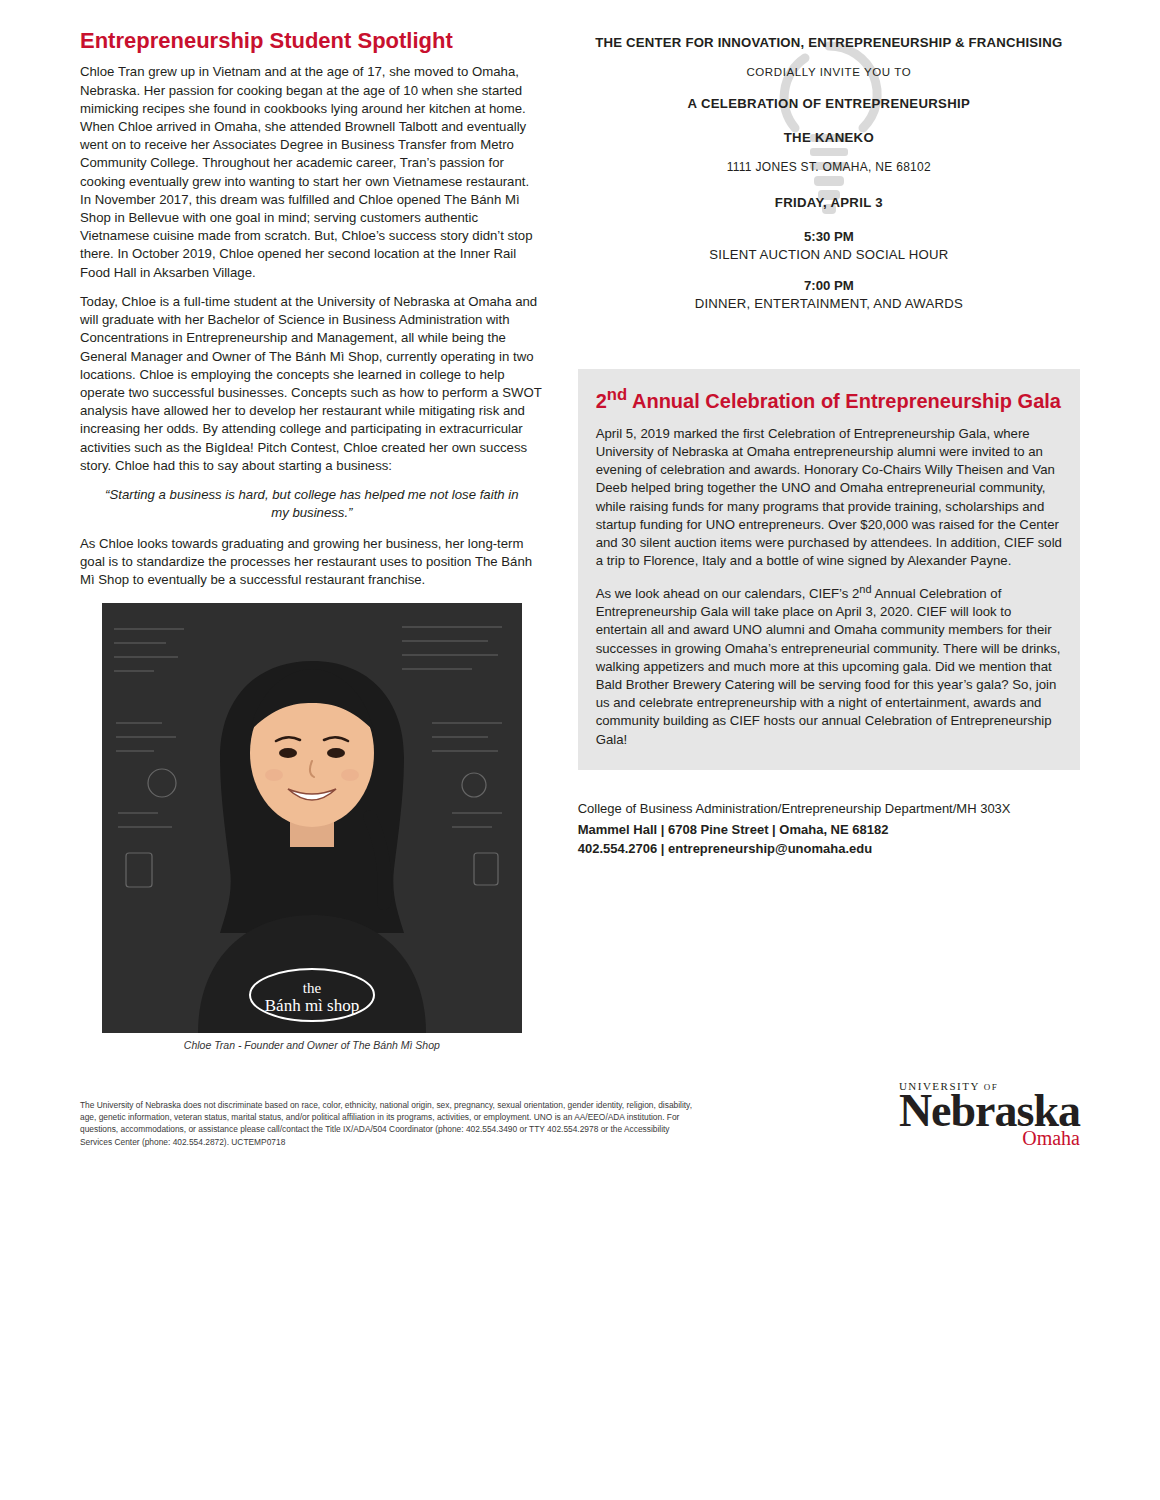Entrepreneurship Student Spotlight
Chloe Tran grew up in Vietnam and at the age of 17, she moved to Omaha, Nebraska. Her passion for cooking began at the age of 10 when she started mimicking recipes she found in cookbooks lying around her kitchen at home. When Chloe arrived in Omaha, she attended Brownell Talbott and eventually went on to receive her Associates Degree in Business Transfer from Metro Community College. Throughout her academic career, Tran’s passion for cooking eventually grew into wanting to start her own Vietnamese restaurant. In November 2017, this dream was fulfilled and Chloe opened The Bánh Mì Shop in Bellevue with one goal in mind; serving customers authentic Vietnamese cuisine made from scratch. But, Chloe’s success story didn’t stop there. In October 2019, Chloe opened her second location at the Inner Rail Food Hall in Aksarben Village.
Today, Chloe is a full-time student at the University of Nebraska at Omaha and will graduate with her Bachelor of Science in Business Administration with Concentrations in Entrepreneurship and Management, all while being the General Manager and Owner of The Bánh Mì Shop, currently operating in two locations. Chloe is employing the concepts she learned in college to help operate two successful businesses. Concepts such as how to perform a SWOT analysis have allowed her to develop her restaurant while mitigating risk and increasing her odds. By attending college and participating in extracurricular activities such as the BigIdea! Pitch Contest, Chloe created her own success story. Chloe had this to say about starting a business:
“Starting a business is hard, but college has helped me not lose faith in my business.”
As Chloe looks towards graduating and growing her business, her long-term goal is to standardize the processes her restaurant uses to position The Bánh Mì Shop to eventually be a successful restaurant franchise.
the Bánh mì shop
Chloe Tran - Founder and Owner of The Bánh Mì Shop
THE CENTER FOR INNOVATION, ENTREPRENEURSHIP & FRANCHISING
CORDIALLY INVITE YOU TO
A CELEBRATION OF ENTREPRENEURSHIP
THE KANEKO
1111 JONES ST. OMAHA, NE 68102
FRIDAY, APRIL 3
5:30 PM
SILENT AUCTION AND SOCIAL HOUR
7:00 PM
DINNER, ENTERTAINMENT, AND AWARDS
2nd Annual Celebration of Entrepreneurship Gala
April 5, 2019 marked the first Celebration of Entrepreneurship Gala, where University of Nebraska at Omaha entrepreneurship alumni were invited to an evening of celebration and awards. Honorary Co-Chairs Willy Theisen and Van Deeb helped bring together the UNO and Omaha entrepreneurial community, while raising funds for many programs that provide training, scholarships and startup funding for UNO entrepreneurs. Over $20,000 was raised for the Center and 30 silent auction items were purchased by attendees. In addition, CIEF sold a trip to Florence, Italy and a bottle of wine signed by Alexander Payne.
As we look ahead on our calendars, CIEF’s 2nd Annual Celebration of Entrepreneurship Gala will take place on April 3, 2020. CIEF will look to entertain all and award UNO alumni and Omaha community members for their successes in growing Omaha’s entrepreneurial community. There will be drinks, walking appetizers and much more at this upcoming gala. Did we mention that Bald Brother Brewery Catering will be serving food for this year’s gala? So, join us and celebrate entrepreneurship with a night of entertainment, awards and community building as CIEF hosts our annual Celebration of Entrepreneurship Gala!
College of Business Administration/Entrepreneurship Department/MH 303X
Mammel Hall | 6708 Pine Street | Omaha, NE 68182
402.554.2706 | entrepreneurship@unomaha.edu
The University of Nebraska does not discriminate based on race, color, ethnicity, national origin, sex, pregnancy, sexual orientation, gender identity, religion, disability, age, genetic information, veteran status, marital status, and/or political affiliation in its programs, activities, or employment. UNO is an AA/EEO/ADA institution. For questions, accommodations, or assistance please call/contact the Title IX/ADA/504 Coordinator (phone: 402.554.3490 or TTY 402.554.2978 or the Accessibility Services Center (phone: 402.554.2872). UCTEMP0718
UNIVERSITY OF Nebraska Omaha